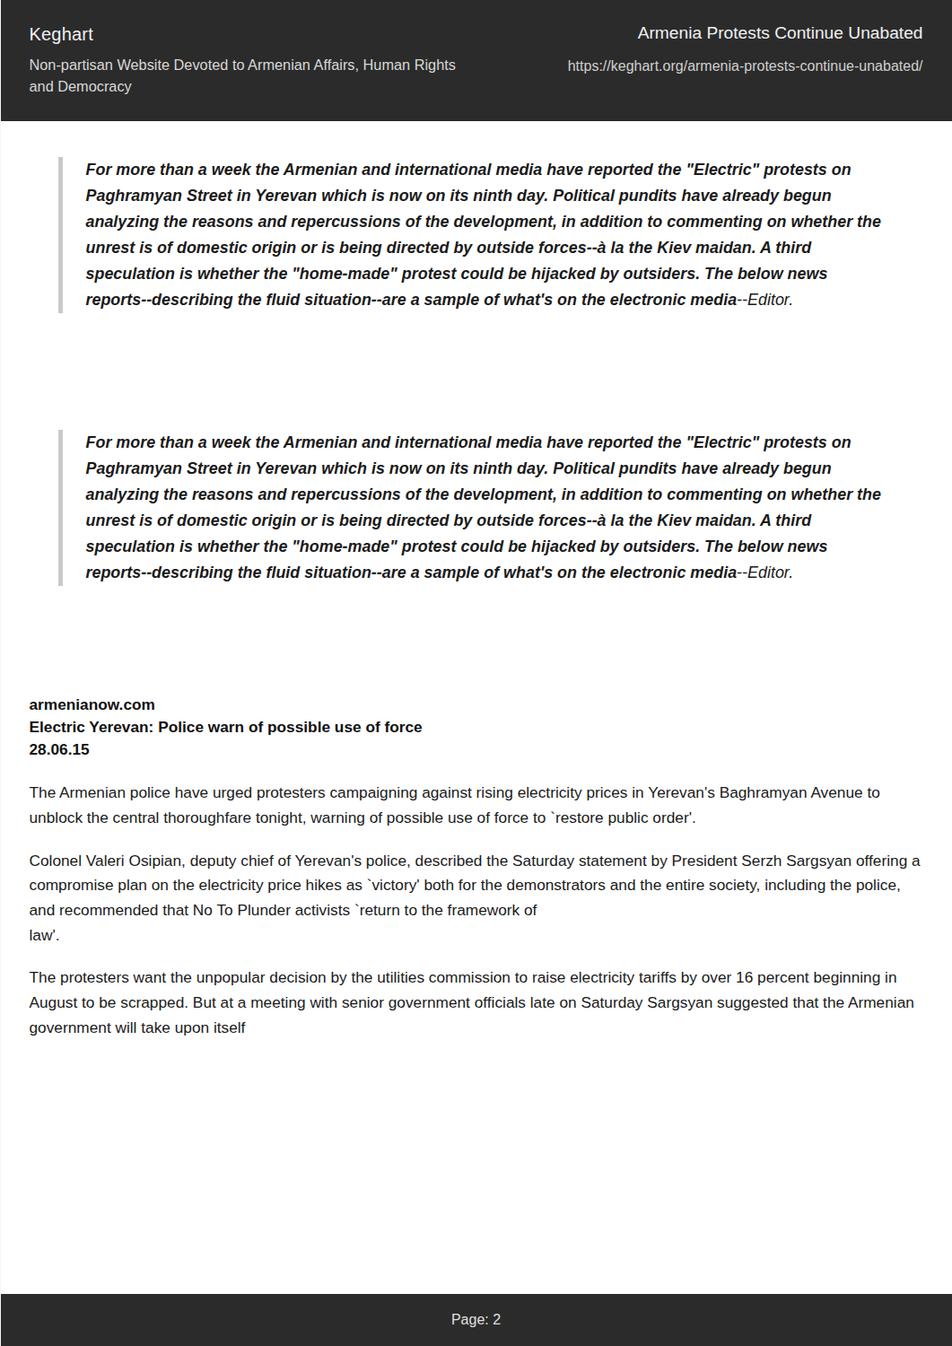Keghart
Non-partisan Website Devoted to Armenian Affairs, Human Rights and Democracy
Armenia Protests Continue Unabated
https://keghart.org/armenia-protests-continue-unabated/
For more than a week the Armenian and international media have reported the "Electric" protests on Paghramyan Street in Yerevan which is now on its ninth day. Political pundits have already begun analyzing the reasons and repercussions of the development, in addition to commenting on whether the unrest is of domestic origin or is being directed by outside forces--à la the Kiev maidan. A third speculation is whether the "home-made" protest could be hijacked by outsiders. The below news reports--describing the fluid situation--are a sample of what's on the electronic media--Editor.
For more than a week the Armenian and international media have reported the "Electric" protests on Paghramyan Street in Yerevan which is now on its ninth day. Political pundits have already begun analyzing the reasons and repercussions of the development, in addition to commenting on whether the unrest is of domestic origin or is being directed by outside forces--à la the Kiev maidan. A third speculation is whether the "home-made" protest could be hijacked by outsiders. The below news reports--describing the fluid situation--are a sample of what's on the electronic media--Editor.
armenianow.com
Electric Yerevan: Police warn of possible use of force
28.06.15
The Armenian police have urged protesters campaigning against rising electricity prices in Yerevan's Baghramyan Avenue to unblock the central thoroughfare tonight, warning of possible use of force to `restore public order'.
Colonel Valeri Osipian, deputy chief of Yerevan's police, described the Saturday statement by President Serzh Sargsyan offering a compromise plan on the electricity price hikes as `victory' both for the demonstrators and the entire society, including the police, and recommended that No To Plunder activists `return to the framework of
law'.
The protesters want the unpopular decision by the utilities commission to raise electricity tariffs by over 16 percent beginning in August to be scrapped. But at a meeting with senior government officials late on Saturday Sargsyan suggested that the Armenian government will take upon itself
Page: 2